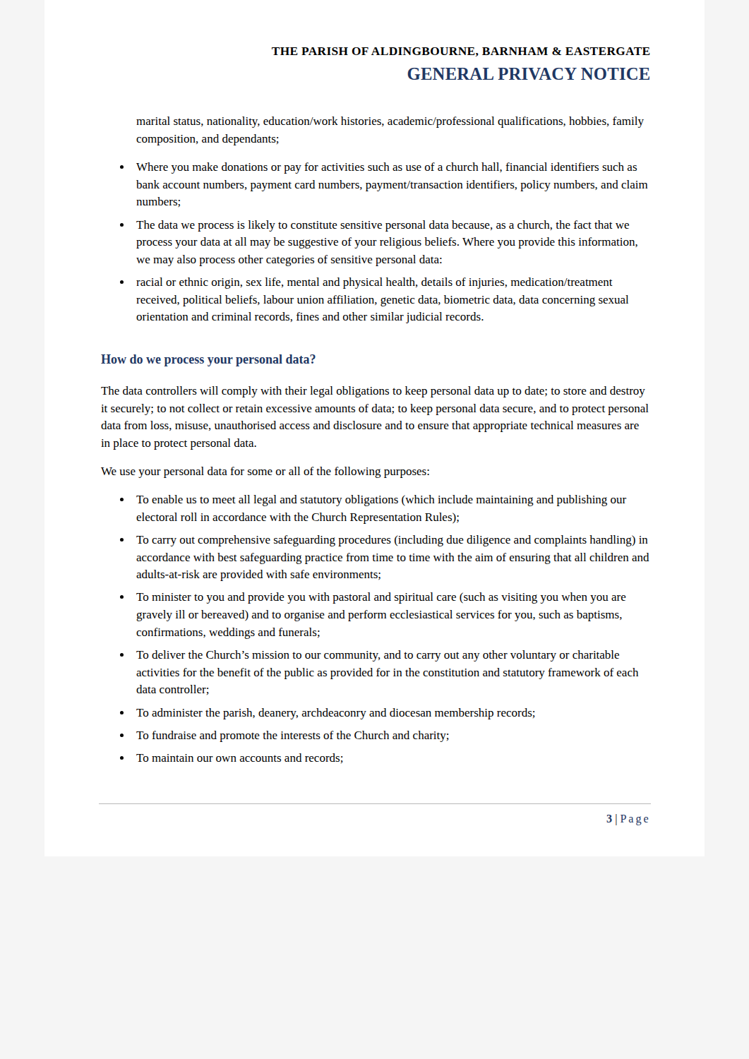The Parish of Aldingbourne, Barnham & Eastergate
General Privacy Notice
marital status, nationality, education/work histories, academic/professional qualifications, hobbies, family composition, and dependants;
Where you make donations or pay for activities such as use of a church hall, financial identifiers such as bank account numbers, payment card numbers, payment/transaction identifiers, policy numbers, and claim numbers;
The data we process is likely to constitute sensitive personal data because, as a church, the fact that we process your data at all may be suggestive of your religious beliefs. Where you provide this information, we may also process other categories of sensitive personal data:
racial or ethnic origin, sex life, mental and physical health, details of injuries, medication/treatment received, political beliefs, labour union affiliation, genetic data, biometric data, data concerning sexual orientation and criminal records, fines and other similar judicial records.
How do we process your personal data?
The data controllers will comply with their legal obligations to keep personal data up to date; to store and destroy it securely; to not collect or retain excessive amounts of data; to keep personal data secure, and to protect personal data from loss, misuse, unauthorised access and disclosure and to ensure that appropriate technical measures are in place to protect personal data.
We use your personal data for some or all of the following purposes:
To enable us to meet all legal and statutory obligations (which include maintaining and publishing our electoral roll in accordance with the Church Representation Rules);
To carry out comprehensive safeguarding procedures (including due diligence and complaints handling) in accordance with best safeguarding practice from time to time with the aim of ensuring that all children and adults-at-risk are provided with safe environments;
To minister to you and provide you with pastoral and spiritual care (such as visiting you when you are gravely ill or bereaved) and to organise and perform ecclesiastical services for you, such as baptisms, confirmations, weddings and funerals;
To deliver the Church’s mission to our community, and to carry out any other voluntary or charitable activities for the benefit of the public as provided for in the constitution and statutory framework of each data controller;
To administer the parish, deanery, archdeaconry and diocesan membership records;
To fundraise and promote the interests of the Church and charity;
To maintain our own accounts and records;
3 | Page